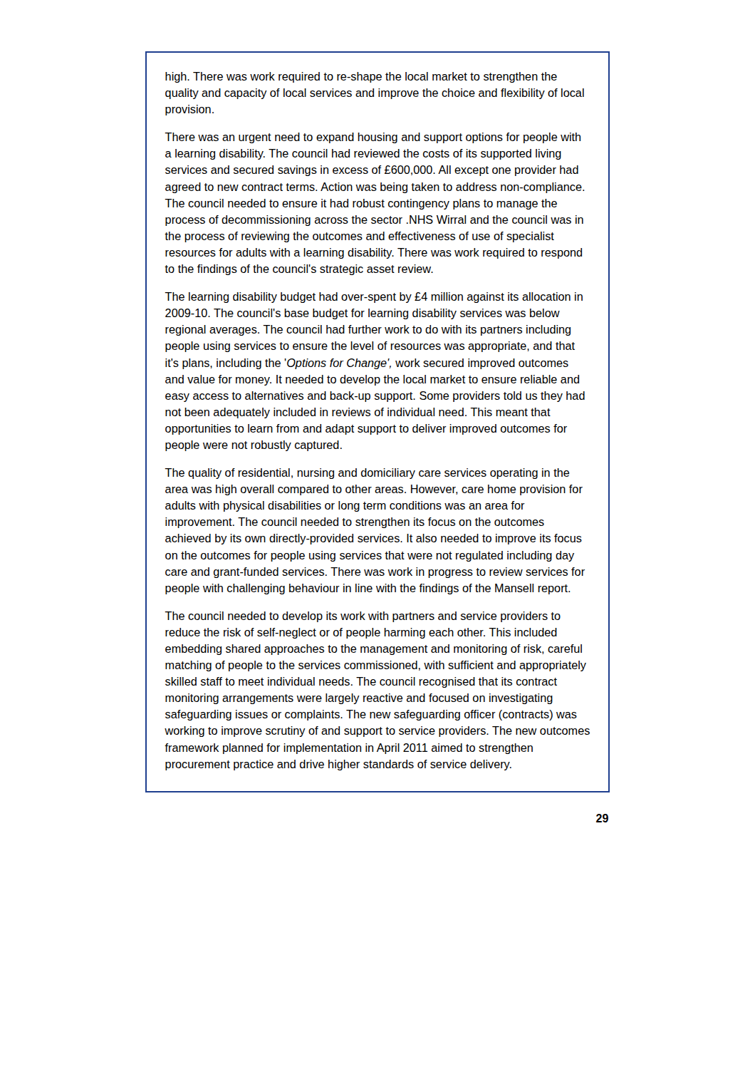high. There was work required to re-shape the local market to strengthen the quality and capacity of local services and improve the choice and flexibility of local provision.
There was an urgent need to expand housing and support options for people with a learning disability. The council had reviewed the costs of its supported living services and secured savings in excess of £600,000. All except one provider had agreed to new contract terms. Action was being taken to address non-compliance. The council needed to ensure it had robust contingency plans to manage the process of decommissioning across the sector .NHS Wirral and the council was in the process of reviewing the outcomes and effectiveness of use of specialist resources for adults with a learning disability. There was work required to respond to the findings of the council's strategic asset review.
The learning disability budget had over-spent by £4 million against its allocation in 2009-10. The council's base budget for learning disability services was below regional averages. The council had further work to do with its partners including people using services to ensure the level of resources was appropriate, and that it's plans, including the 'Options for Change', work secured improved outcomes and value for money. It needed to develop the local market to ensure reliable and easy access to alternatives and back-up support. Some providers told us they had not been adequately included in reviews of individual need. This meant that opportunities to learn from and adapt support to deliver improved outcomes for people were not robustly captured.
The quality of residential, nursing and domiciliary care services operating in the area was high overall compared to other areas. However, care home provision for adults with physical disabilities or long term conditions was an area for improvement. The council needed to strengthen its focus on the outcomes achieved by its own directly-provided services. It also needed to improve its focus on the outcomes for people using services that were not regulated including day care and grant-funded services. There was work in progress to review services for people with challenging behaviour in line with the findings of the Mansell report.
The council needed to develop its work with partners and service providers to reduce the risk of self-neglect or of people harming each other. This included embedding shared approaches to the management and monitoring of risk, careful matching of people to the services commissioned, with sufficient and appropriately skilled staff to meet individual needs. The council recognised that its contract monitoring arrangements were largely reactive and focused on investigating safeguarding issues or complaints. The new safeguarding officer (contracts) was working to improve scrutiny of and support to service providers. The new outcomes framework planned for implementation in April 2011 aimed to strengthen procurement practice and drive higher standards of service delivery.
29